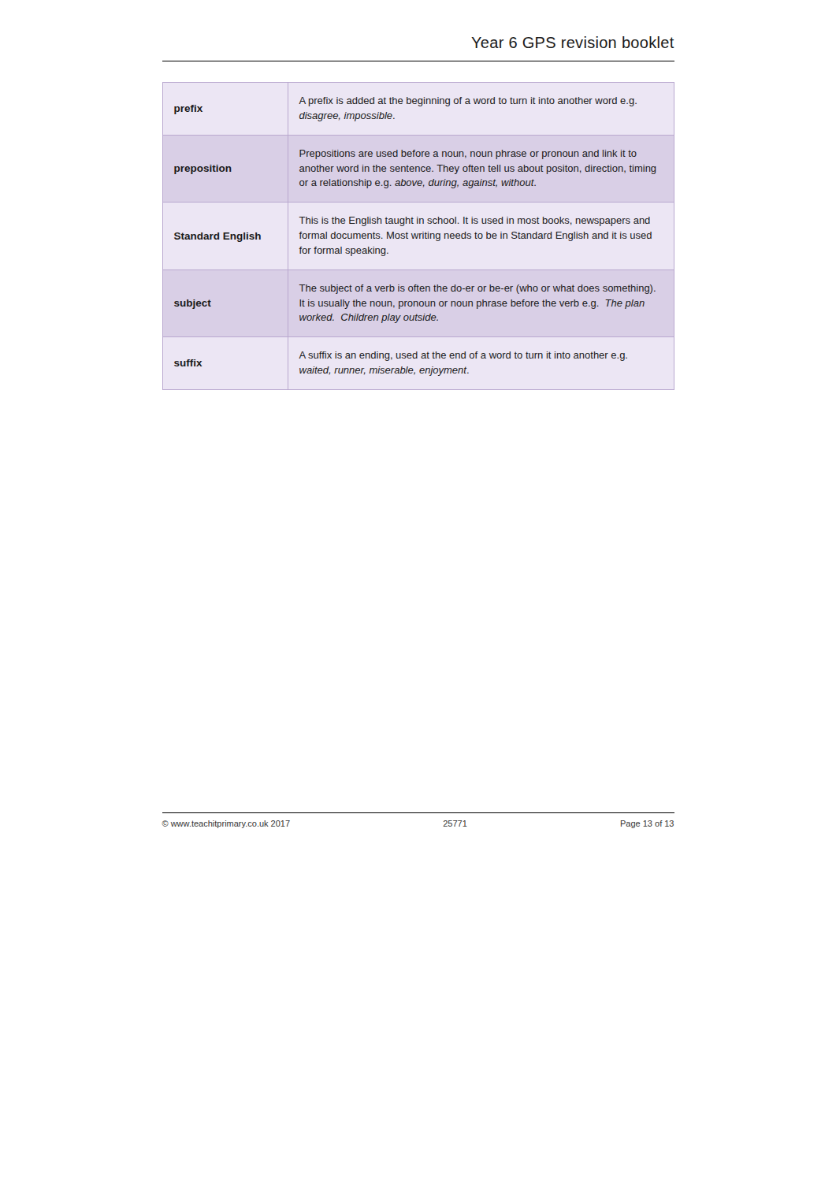Year 6 GPS revision booklet
| prefix | A prefix is added at the beginning of a word to turn it into another word e.g. disagree, impossible . |
| preposition | Prepositions are used before a noun, noun phrase or pronoun and link it to another word in the sentence. They often tell us about positon, direction, timing or a relationship e.g. above, during, against, without . |
| Standard English | This is the English taught in school. It is used in most books, newspapers and formal documents. Most writing needs to be in Standard English and it is used for formal speaking. |
| subject | The subject of a verb is often the do-er or be-er (who or what does something). It is usually the noun, pronoun or noun phrase before the verb e.g. The plan worked. Children play outside. |
| suffix | A suffix is an ending, used at the end of a word to turn it into another e.g. waited, runner, miserable, enjoyment . |
© www.teachitprimary.co.uk 2017 25771 Page 13 of 13